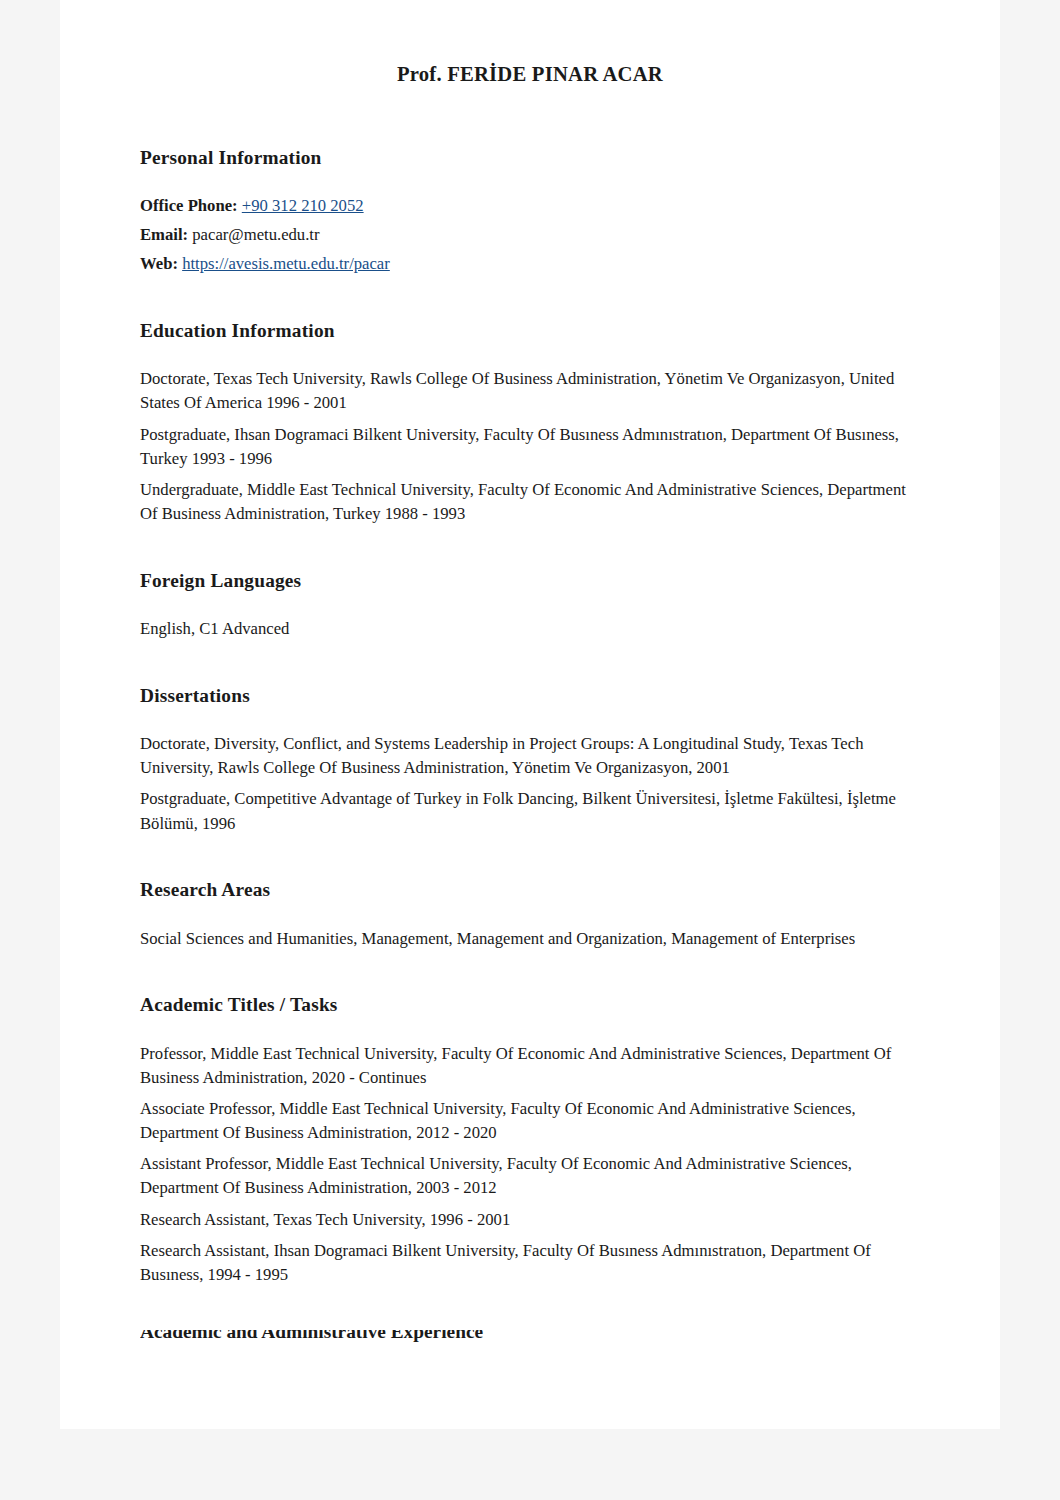Prof. FERİDE PINAR ACAR
Personal Information
Office Phone: +90 312 210 2052
Email: pacar@metu.edu.tr
Web: https://avesis.metu.edu.tr/pacar
Education Information
Doctorate, Texas Tech University, Rawls College Of Business Administration, Yönetim Ve Organizasyon, United States Of America 1996 - 2001
Postgraduate, Ihsan Dogramaci Bilkent University, Faculty Of Busıness Admınıstratıon, Department Of Busıness, Turkey 1993 - 1996
Undergraduate, Middle East Technical University, Faculty Of Economic And Administrative Sciences, Department Of Business Administration, Turkey 1988 - 1993
Foreign Languages
English, C1 Advanced
Dissertations
Doctorate, Diversity, Conflict, and Systems Leadership in Project Groups: A Longitudinal Study, Texas Tech University, Rawls College Of Business Administration, Yönetim Ve Organizasyon, 2001
Postgraduate, Competitive Advantage of Turkey in Folk Dancing, Bilkent Üniversitesi, İşletme Fakültesi, İşletme Bölümü, 1996
Research Areas
Social Sciences and Humanities, Management, Management and Organization, Management of Enterprises
Academic Titles / Tasks
Professor, Middle East Technical University, Faculty Of Economic And Administrative Sciences, Department Of Business Administration, 2020 - Continues
Associate Professor, Middle East Technical University, Faculty Of Economic And Administrative Sciences, Department Of Business Administration, 2012 - 2020
Assistant Professor, Middle East Technical University, Faculty Of Economic And Administrative Sciences, Department Of Business Administration, 2003 - 2012
Research Assistant, Texas Tech University, 1996 - 2001
Research Assistant, Ihsan Dogramaci Bilkent University, Faculty Of Busıness Admınıstratıon, Department Of Busıness, 1994 - 1995
Academic and Administrative Experience